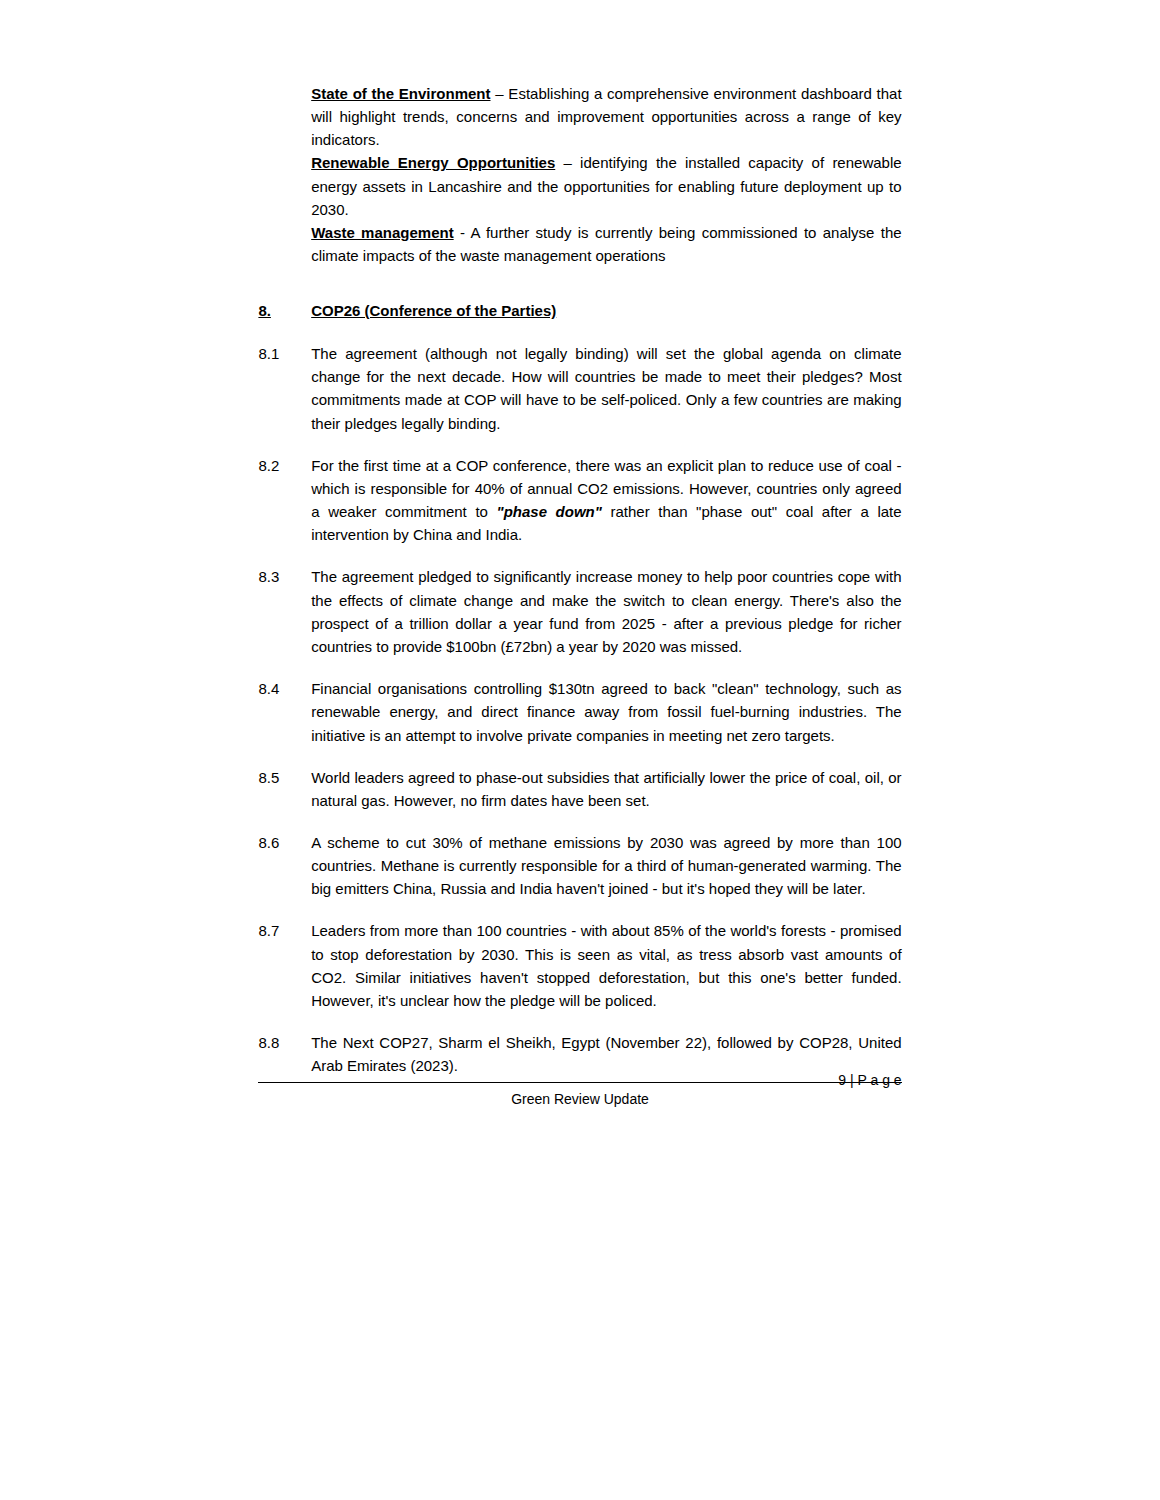State of the Environment – Establishing a comprehensive environment dashboard that will highlight trends, concerns and improvement opportunities across a range of key indicators.
Renewable Energy Opportunities – identifying the installed capacity of renewable energy assets in Lancashire and the opportunities for enabling future deployment up to 2030.
Waste management - A further study is currently being commissioned to analyse the climate impacts of the waste management operations
8.
COP26 (Conference of the Parties)
8.1
The agreement (although not legally binding) will set the global agenda on climate change for the next decade. How will countries be made to meet their pledges? Most commitments made at COP will have to be self-policed. Only a few countries are making their pledges legally binding.
8.2
For the first time at a COP conference, there was an explicit plan to reduce use of coal - which is responsible for 40% of annual CO2 emissions. However, countries only agreed a weaker commitment to "phase down" rather than "phase out" coal after a late intervention by China and India.
8.3
The agreement pledged to significantly increase money to help poor countries cope with the effects of climate change and make the switch to clean energy. There's also the prospect of a trillion dollar a year fund from 2025 - after a previous pledge for richer countries to provide $100bn (£72bn) a year by 2020 was missed.
8.4
Financial organisations controlling $130tn agreed to back "clean" technology, such as renewable energy, and direct finance away from fossil fuel-burning industries. The initiative is an attempt to involve private companies in meeting net zero targets.
8.5
World leaders agreed to phase-out subsidies that artificially lower the price of coal, oil, or natural gas. However, no firm dates have been set.
8.6
A scheme to cut 30% of methane emissions by 2030 was agreed by more than 100 countries. Methane is currently responsible for a third of human-generated warming. The big emitters China, Russia and India haven't joined - but it's hoped they will be later.
8.7
Leaders from more than 100 countries - with about 85% of the world's forests - promised to stop deforestation by 2030. This is seen as vital, as tress absorb vast amounts of CO2. Similar initiatives haven't stopped deforestation, but this one's better funded. However, it's unclear how the pledge will be policed.
8.8
The Next COP27, Sharm el Sheikh, Egypt (November 22), followed by COP28, United Arab Emirates (2023).
9 | P a g e
Green Review Update